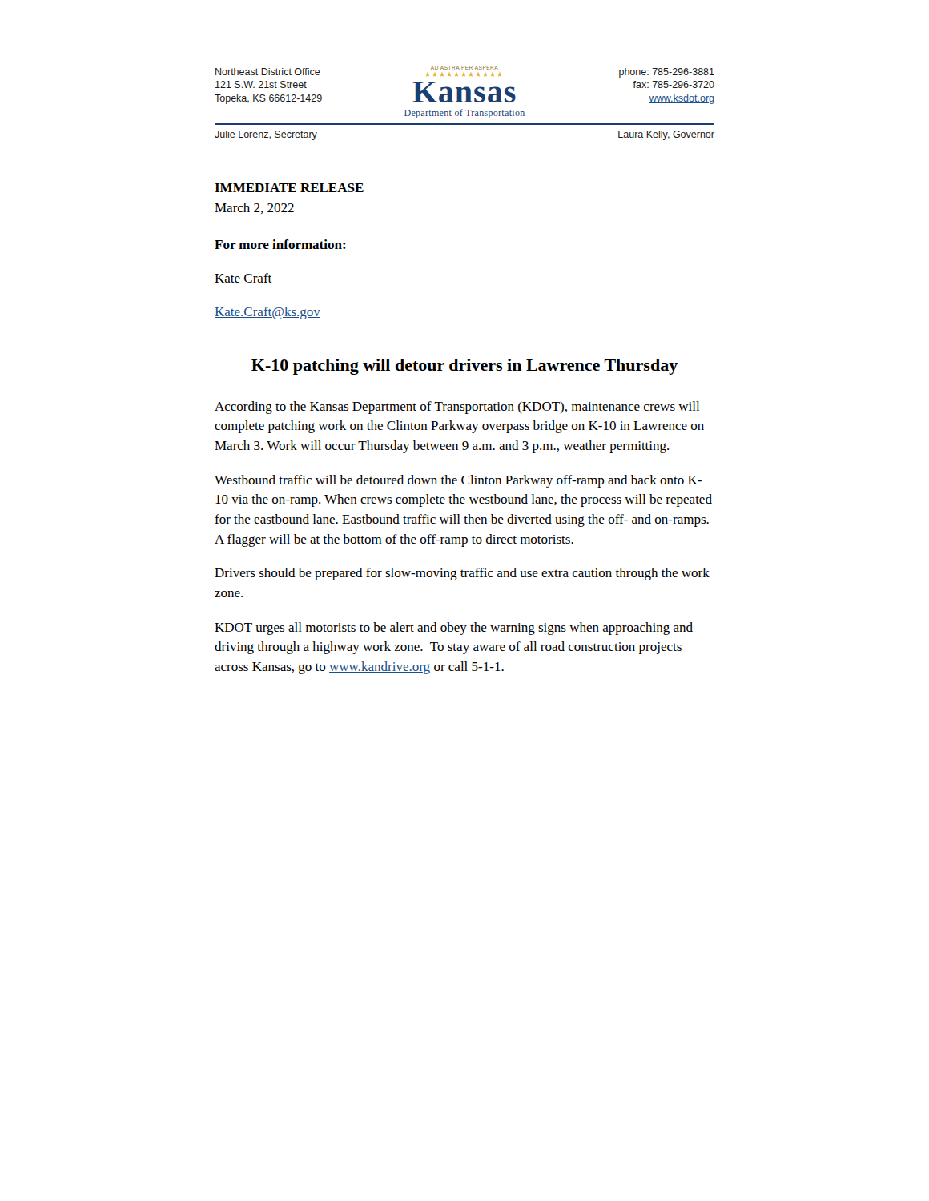| Northeast District Office 121 S.W. 21st Street Topeka, KS 66612-1429 | AD ASTRA PER ASPERA ★★★★★★★★★★★ Kansas Department of Transportation | phone: 785-296-3881 fax: 785-296-3720 www.ksdot.org |
| Julie Lorenz, Secretary | Laura Kelly, Governor |
IMMEDIATE RELEASE
March 2, 2022
For more information:
Kate Craft
Kate.Craft@ks.gov
K-10 patching will detour drivers in Lawrence Thursday
According to the Kansas Department of Transportation (KDOT), maintenance crews will complete patching work on the Clinton Parkway overpass bridge on K-10 in Lawrence on March 3. Work will occur Thursday between 9 a.m. and 3 p.m., weather permitting.
Westbound traffic will be detoured down the Clinton Parkway off-ramp and back onto K-10 via the on-ramp. When crews complete the westbound lane, the process will be repeated for the eastbound lane. Eastbound traffic will then be diverted using the off- and on-ramps. A flagger will be at the bottom of the off-ramp to direct motorists.
Drivers should be prepared for slow-moving traffic and use extra caution through the work zone.
KDOT urges all motorists to be alert and obey the warning signs when approaching and driving through a highway work zone. To stay aware of all road construction projects across Kansas, go to www.kandrive.org or call 5-1-1.